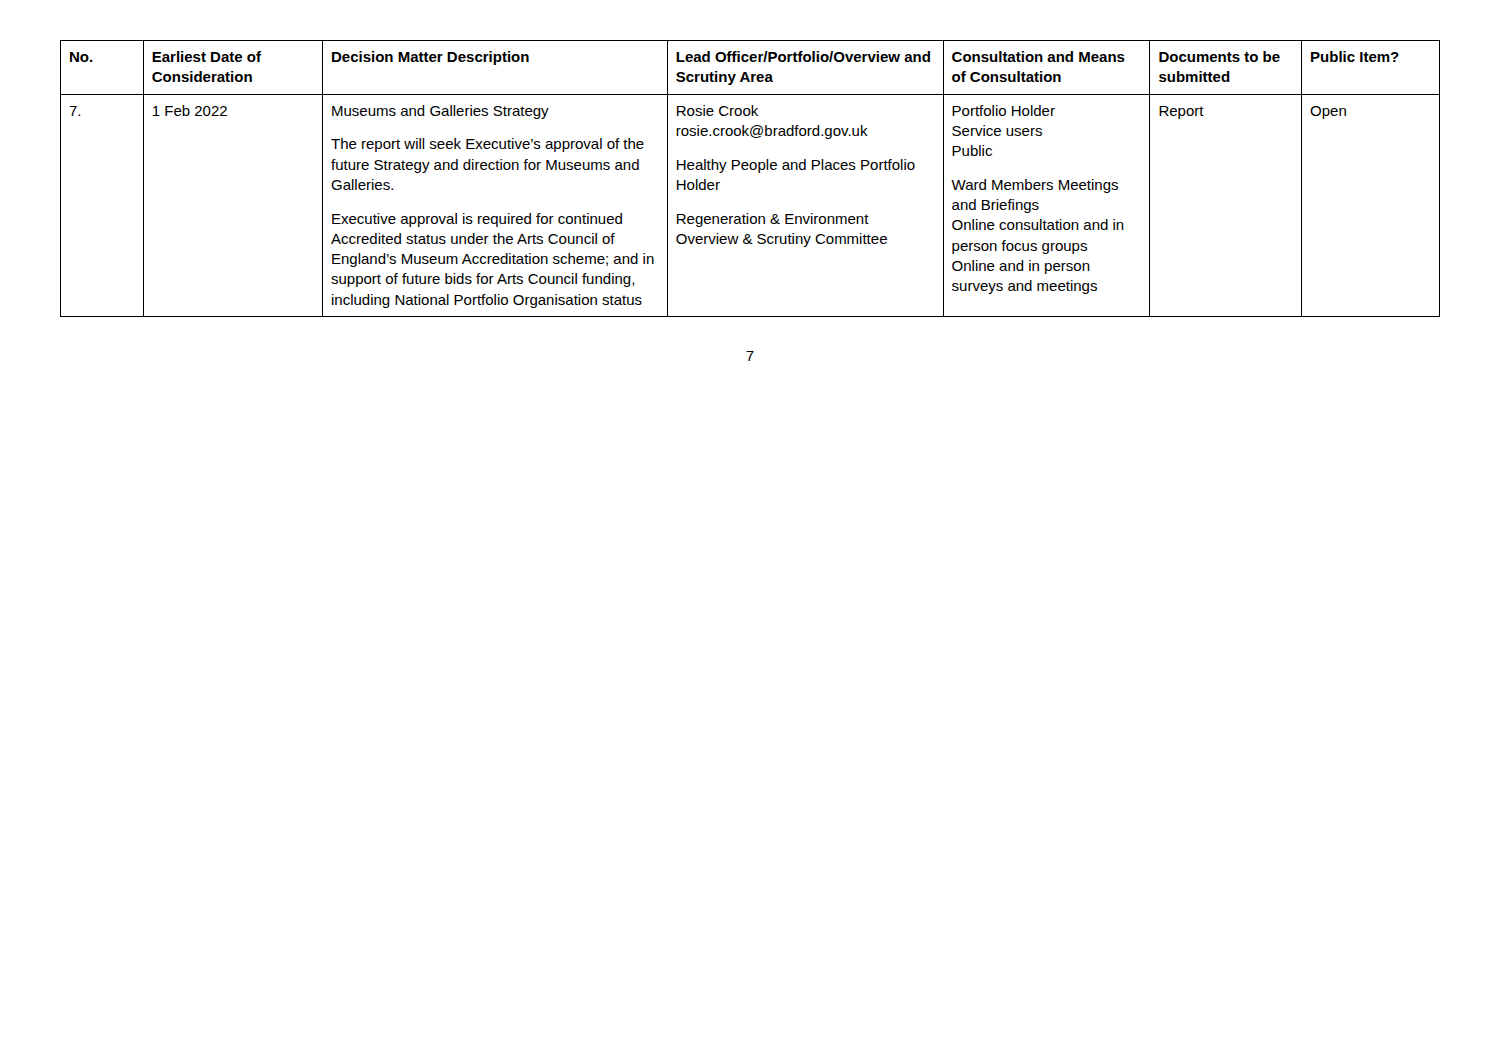| No. | Earliest Date of Consideration | Decision Matter Description | Lead Officer/Portfolio/Overview and Scrutiny Area | Consultation and Means of Consultation | Documents to be submitted | Public Item? |
| --- | --- | --- | --- | --- | --- | --- |
| 7. | 1 Feb 2022 | Museums and Galleries Strategy The report will seek Executive’s approval of the future Strategy and direction for Museums and Galleries. Executive approval is required for continued Accredited status under the Arts Council of England’s Museum Accreditation scheme; and in support of future bids for Arts Council funding, including National Portfolio Organisation status | Rosie Crook rosie.crook@bradford.gov.uk Healthy People and Places Portfolio Holder Regeneration & Environment Overview & Scrutiny Committee | Portfolio Holder Service users Public Ward Members Meetings and Briefings Online consultation and in person focus groups Online and in person surveys and meetings | Report | Open |
7